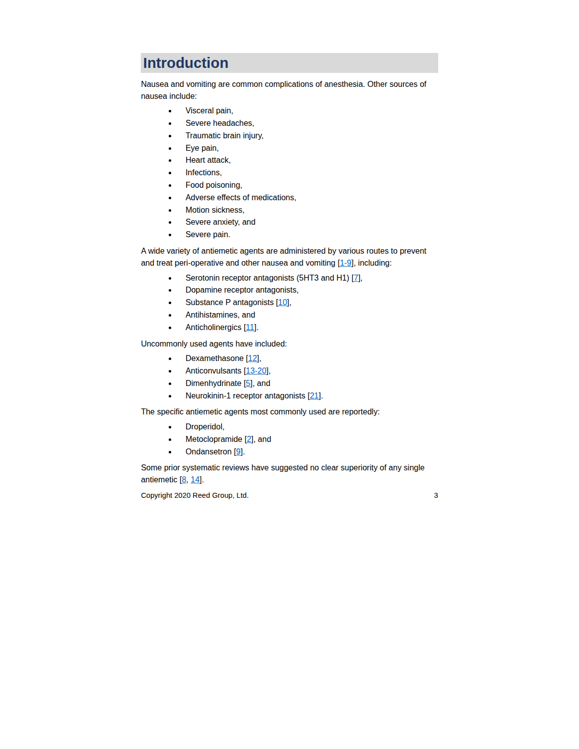Introduction
Nausea and vomiting are common complications of anesthesia. Other sources of nausea include:
Visceral pain,
Severe headaches,
Traumatic brain injury,
Eye pain,
Heart attack,
Infections,
Food poisoning,
Adverse effects of medications,
Motion sickness,
Severe anxiety, and
Severe pain.
A wide variety of antiemetic agents are administered by various routes to prevent and treat peri-operative and other nausea and vomiting [1-9], including:
Serotonin receptor antagonists (5HT3 and H1) [7],
Dopamine receptor antagonists,
Substance P antagonists [10],
Antihistamines, and
Anticholinergics [11].
Uncommonly used agents have included:
Dexamethasone [12],
Anticonvulsants [13-20],
Dimenhydrinate [5], and
Neurokinin-1 receptor antagonists [21].
The specific antiemetic agents most commonly used are reportedly:
Droperidol,
Metoclopramide [2], and
Ondansetron [9].
Some prior systematic reviews have suggested no clear superiority of any single antiemetic [8, 14].
Copyright 2020 Reed Group, Ltd. 3